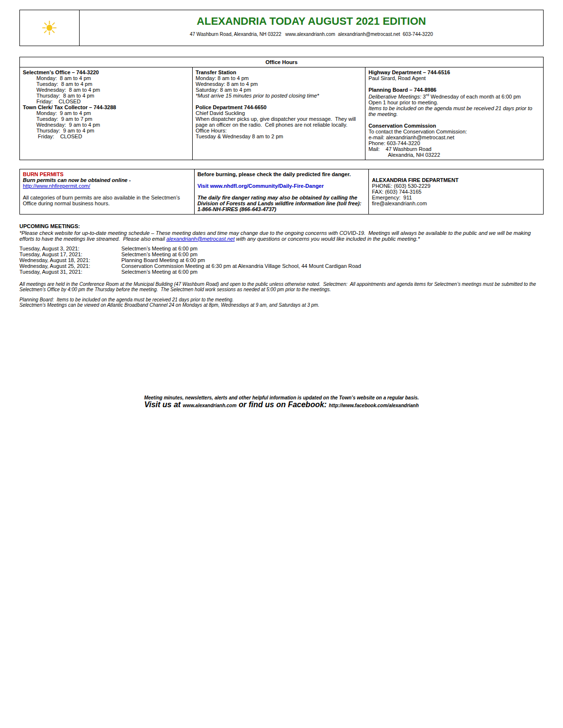| ☀ | ALEXANDRIA TODAY AUGUST 2021 EDITION 47 Washburn Road, Alexandria, NH 03222 www.alexandrianh.com alexandrianh@metrocast.net 603-744-3220 |
| Office Hours |
| Selectmen’s Office – 744-3220 Monday: 8 am to 4 pm Tuesday: 8 am to 4 pm Wednesday: 8 am to 4 pm Thursday: 8 am to 4 pm Friday: CLOSED Town Clerk/ Tax Collector – 744-3288 Monday: 9 am to 4 pm Tuesday: 9 am to 7 pm Wednesday: 9 am to 4 pm Thursday: 9 am to 4 pm Friday: CLOSED | Transfer Station Monday: 8 am to 4 pm Wednesday: 8 am to 4 pm Saturday: 8 am to 4 pm *Must arrive 15 minutes prior to posted closing time* Police Department 744-6650 Chief David Suckling When dispatcher picks up, give dispatcher your message. They will page an officer on the radio. Cell phones are not reliable locally. Office Hours: Tuesday & Wednesday 8 am to 2 pm | Highway Department – 744-6516 Paul Sirard, Road Agent Planning Board – 744-8986 Deliberative Meetings: 3 rd Wednesday of each month at 6:00 pm Open 1 hour prior to meeting. Items to be included on the agenda must be received 21 days prior to the meeting. Conservation Commission To contact the Conservation Commission: e-mail: alexandrianh@metrocast.net Phone: 603-744-3220 Mail: 47 Washburn Road Alexandria, NH 03222 |
| BURN PERMITS Burn permits can now be obtained online - http://www.nhfirepermit.com/ All categories of burn permits are also available in the Selectmen’s Office during normal business hours. | Before burning, please check the daily predicted fire danger. Visit www.nhdfl.org/Community/Daily-Fire-Danger The daily fire danger rating may also be obtained by calling the Division of Forests and Lands wildfire information line (toll free): 1-866-NH-FIRES (866-643-4737) | ALEXANDRIA FIRE DEPARTMENT PHONE: (603) 530-2229 FAX: (603) 744-3165 Emergency: 911 fire@alexandrianh.com |
UPCOMING MEETINGS:
*Please check website for up-to-date meeting schedule – These meeting dates and time may change due to the ongoing concerns with COVID-19. Meetings will always be available to the public and we will be making efforts to have the meetings live streamed. Please also email alexandrianh@metrocast.net with any questions or concerns you would like included in the public meeting.*
| Tuesday, August 3, 2021: | Selectmen’s Meeting at 6:00 pm |
| Tuesday, August 17, 2021: | Selectmen’s Meeting at 6:00 pm |
| Wednesday, August 18, 2021: | Planning Board Meeting at 6:00 pm |
| Wednesday, August 25, 2021: | Conservation Commission Meeting at 6:30 pm at Alexandria Village School, 44 Mount Cardigan Road |
| Tuesday, August 31, 2021: | Selectmen’s Meeting at 6:00 pm |
All meetings are held in the Conference Room at the Municipal Building (47 Washburn Road) and open to the public unless otherwise noted. Selectmen: All appointments and agenda items for Selectmen’s meetings must be submitted to the Selectmen’s Office by 4:00 pm the Thursday before the meeting. The Selectmen hold work sessions as needed at 5:00 pm prior to the meetings.
Planning Board: Items to be included on the agenda must be received 21 days prior to the meeting.
Selectmen’s Meetings can be viewed on Atlantic Broadband Channel 24 on Mondays at 8pm, Wednesdays at 9 am, and Saturdays at 3 pm.
Meeting minutes, newsletters, alerts and other helpful information is updated on the Town’s website on a regular basis.
Visit us at www.alexandrianh.com or find us on Facebook: http://www.facebook.com/alexandrianh